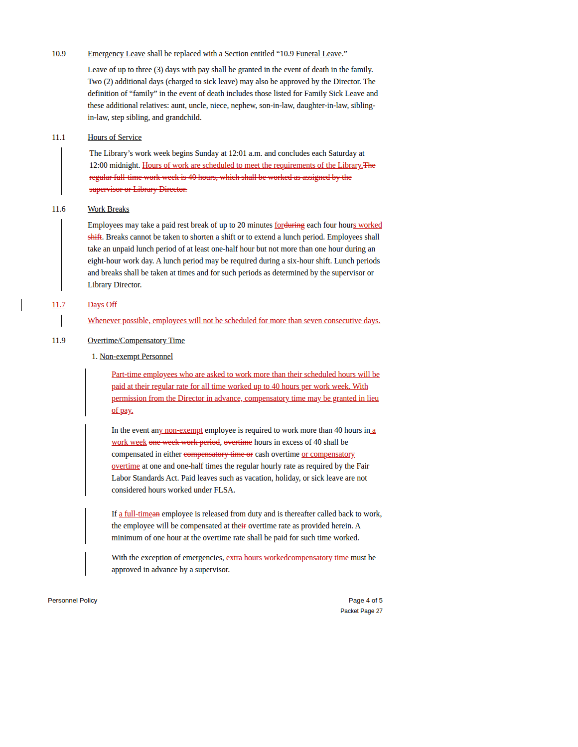10.9
Emergency Leave shall be replaced with a Section entitled “10.9 Funeral Leave.”
Leave of up to three (3) days with pay shall be granted in the event of death in the family. Two (2) additional days (charged to sick leave) may also be approved by the Director. The definition of “family” in the event of death includes those listed for Family Sick Leave and these additional relatives: aunt, uncle, niece, nephew, son-in-law, daughter-in-law, sibling-in-law, step sibling, and grandchild.
11.1
Hours of Service
The Library’s work week begins Sunday at 12:01 a.m. and concludes each Saturday at 12:00 midnight. Hours of work are scheduled to meet the requirements of the Library. The regular full-time work week is 40 hours, which shall be worked as assigned by the supervisor or Library Director.
11.6
Work Breaks
Employees may take a paid rest break of up to 20 minutes for during each four hours worked shift. Breaks cannot be taken to shorten a shift or to extend a lunch period. Employees shall take an unpaid lunch period of at least one-half hour but not more than one hour during an eight-hour work day. A lunch period may be required during a six-hour shift. Lunch periods and breaks shall be taken at times and for such periods as determined by the supervisor or Library Director.
11.7
Days Off
Whenever possible, employees will not be scheduled for more than seven consecutive days.
11.9
Overtime/Compensatory Time
Non-exempt Personnel
Part-time employees who are asked to work more than their scheduled hours will be paid at their regular rate for all time worked up to 40 hours per work week. With permission from the Director in advance, compensatory time may be granted in lieu of pay.
In the event any non-exempt employee is required to work more than 40 hours in a work week one week work period, overtime hours in excess of 40 shall be compensated in either compensatory time or cash overtime or compensatory overtime at one and one-half times the regular hourly rate as required by the Fair Labor Standards Act. Paid leaves such as vacation, holiday, or sick leave are not considered hours worked under FLSA.
If a full-time an employee is released from duty and is thereafter called back to work, the employee will be compensated at their overtime rate as provided herein. A minimum of one hour at the overtime rate shall be paid for such time worked.
With the exception of emergencies, extra hours worked compensatory time must be approved in advance by a supervisor.
Personnel Policy
Page 4 of 5
Packet Page 27